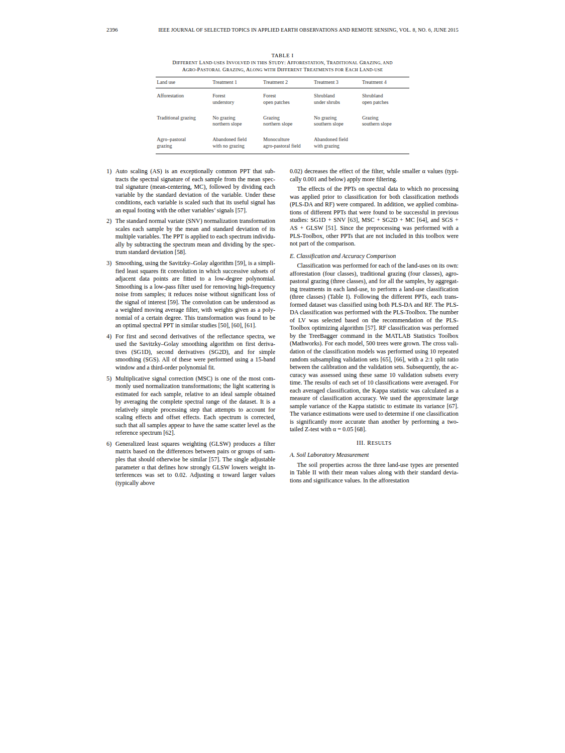2396
IEEE JOURNAL OF SELECTED TOPICS IN APPLIED EARTH OBSERVATIONS AND REMOTE SENSING, VOL. 8, NO. 6, JUNE 2015
TABLE I
DIFFERENT LAND-USES INVOLVED IN THIS STUDY: AFFORESTATION, TRADITIONAL GRAZING, AND
AGRO-PASTORAL GRAZING, ALONG WITH DIFFERENT TREATMENTS FOR EACH LAND-USE
| Land use | Treatment 1 | Treatment 2 | Treatment 3 | Treatment 4 |
| --- | --- | --- | --- | --- |
| Afforestation | Forest understory | Forest open patches | Shrubland under shrubs | Shrubland open patches |
| Traditional grazing | No grazing northern slope | Grazing northern slope | No grazing southern slope | Grazing southern slope |
| Agro–pastoral grazing | Abandoned field with no grazing | Monoculture agro-pastoral field | Abandoned field with grazing | |
Auto scaling (AS) is an exceptionally common PPT that subtracts the spectral signature of each sample from the mean spectral signature (mean-centering, MC), followed by dividing each variable by the standard deviation of the variable. Under these conditions, each variable is scaled such that its useful signal has an equal footing with the other variables’ signals [57].
The standard normal variate (SNV) normalization transformation scales each sample by the mean and standard deviation of its multiple variables. The PPT is applied to each spectrum individually by subtracting the spectrum mean and dividing by the spectrum standard deviation [58].
Smoothing, using the Savitzky–Golay algorithm [59], is a simplified least squares fit convolution in which successive subsets of adjacent data points are fitted to a low-degree polynomial. Smoothing is a low-pass filter used for removing high-frequency noise from samples; it reduces noise without significant loss of the signal of interest [59]. The convolution can be understood as a weighted moving average filter, with weights given as a polynomial of a certain degree. This transformation was found to be an optimal spectral PPT in similar studies [50], [60], [61].
For first and second derivatives of the reflectance spectra, we used the Savitzky–Golay smoothing algorithm on first derivatives (SG1D), second derivatives (SG2D), and for simple smoothing (SGS). All of these were performed using a 15-band window and a third-order polynomial fit.
Multiplicative signal correction (MSC) is one of the most commonly used normalization transformations; the light scattering is estimated for each sample, relative to an ideal sample obtained by averaging the complete spectral range of the dataset. It is a relatively simple processing step that attempts to account for scaling effects and offset effects. Each spectrum is corrected, such that all samples appear to have the same scatter level as the reference spectrum [62].
Generalized least squares weighting (GLSW) produces a filter matrix based on the differences between pairs or groups of samples that should otherwise be similar [57]. The single adjustable parameter α that defines how strongly GLSW lowers weight interferences was set to 0.02. Adjusting α toward larger values (typically above
0.02) decreases the effect of the filter, while smaller α values (typically 0.001 and below) apply more filtering.
The effects of the PPTs on spectral data to which no processing was applied prior to classification for both classification methods (PLS-DA and RF) were compared. In addition, we applied combinations of different PPTs that were found to be successful in previous studies: SG1D + SNV [63], MSC + SG2D + MC [64], and SGS + AS + GLSW [51]. Since the preprocessing was performed with a PLS-Toolbox, other PPTs that are not included in this toolbox were not part of the comparison.
E. Classification and Accuracy Comparison
Classification was performed for each of the land-uses on its own: afforestation (four classes), traditional grazing (four classes), agro-pastoral grazing (three classes), and for all the samples, by aggregating treatments in each land-use, to perform a land-use classification (three classes) (Table I). Following the different PPTs, each transformed dataset was classified using both PLS-DA and RF. The PLS-DA classification was performed with the PLS-Toolbox. The number of LV was selected based on the recommendation of the PLS-Toolbox optimizing algorithm [57]. RF classification was performed by the TreeBagger command in the MATLAB Statistics Toolbox (Mathworks). For each model, 500 trees were grown. The cross validation of the classification models was performed using 10 repeated random subsampling validation sets [65], [66], with a 2:1 split ratio between the calibration and the validation sets. Subsequently, the accuracy was assessed using these same 10 validation subsets every time. The results of each set of 10 classifications were averaged. For each averaged classification, the Kappa statistic was calculated as a measure of classification accuracy. We used the approximate large sample variance of the Kappa statistic to estimate its variance [67]. The variance estimations were used to determine if one classification is significantly more accurate than another by performing a two-tailed Z-test with α = 0.05 [68].
III. RESULTS
A. Soil Laboratory Measurement
The soil properties across the three land-use types are presented in Table II with their mean values along with their standard deviations and significance values. In the afforestation